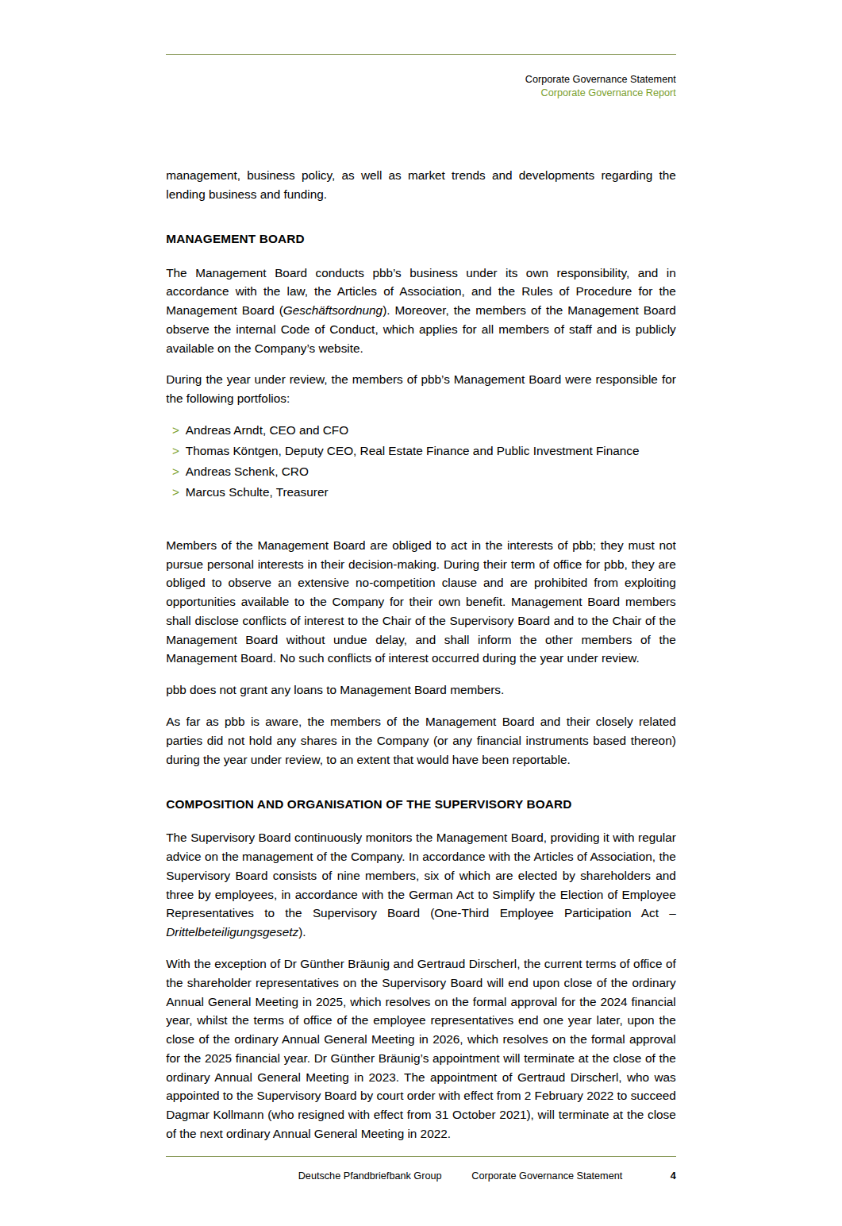Corporate Governance Statement
Corporate Governance Report
management, business policy, as well as market trends and developments regarding the lending business and funding.
Management Board
The Management Board conducts pbb’s business under its own responsibility, and in accordance with the law, the Articles of Association, and the Rules of Procedure for the Management Board (Geschäftsordnung). Moreover, the members of the Management Board observe the internal Code of Conduct, which applies for all members of staff and is publicly available on the Company’s website.
During the year under review, the members of pbb’s Management Board were responsible for the following portfolios:
Andreas Arndt, CEO and CFO
Thomas Köntgen, Deputy CEO, Real Estate Finance and Public Investment Finance
Andreas Schenk, CRO
Marcus Schulte, Treasurer
Members of the Management Board are obliged to act in the interests of pbb; they must not pursue personal interests in their decision-making. During their term of office for pbb, they are obliged to observe an extensive no-competition clause and are prohibited from exploiting opportunities available to the Company for their own benefit. Management Board members shall disclose conflicts of interest to the Chair of the Supervisory Board and to the Chair of the Management Board without undue delay, and shall inform the other members of the Management Board. No such conflicts of interest occurred during the year under review.
pbb does not grant any loans to Management Board members.
As far as pbb is aware, the members of the Management Board and their closely related parties did not hold any shares in the Company (or any financial instruments based thereon) during the year under review, to an extent that would have been reportable.
Composition and Organisation of the Supervisory Board
The Supervisory Board continuously monitors the Management Board, providing it with regular advice on the management of the Company. In accordance with the Articles of Association, the Supervisory Board consists of nine members, six of which are elected by shareholders and three by employees, in accordance with the German Act to Simplify the Election of Employee Representatives to the Supervisory Board (One-Third Employee Participation Act – Drittelbeteiligungsgesetz).
With the exception of Dr Günther Bräunig and Gertraud Dirscherl, the current terms of office of the shareholder representatives on the Supervisory Board will end upon close of the ordinary Annual General Meeting in 2025, which resolves on the formal approval for the 2024 financial year, whilst the terms of office of the employee representatives end one year later, upon the close of the ordinary Annual General Meeting in 2026, which resolves on the formal approval for the 2025 financial year. Dr Günther Bräunig’s appointment will terminate at the close of the ordinary Annual General Meeting in 2023. The appointment of Gertraud Dirscherl, who was appointed to the Supervisory Board by court order with effect from 2 February 2022 to succeed Dagmar Kollmann (who resigned with effect from 31 October 2021), will terminate at the close of the next ordinary Annual General Meeting in 2022.
Deutsche Pfandbriefbank Group
Corporate Governance Statement
4